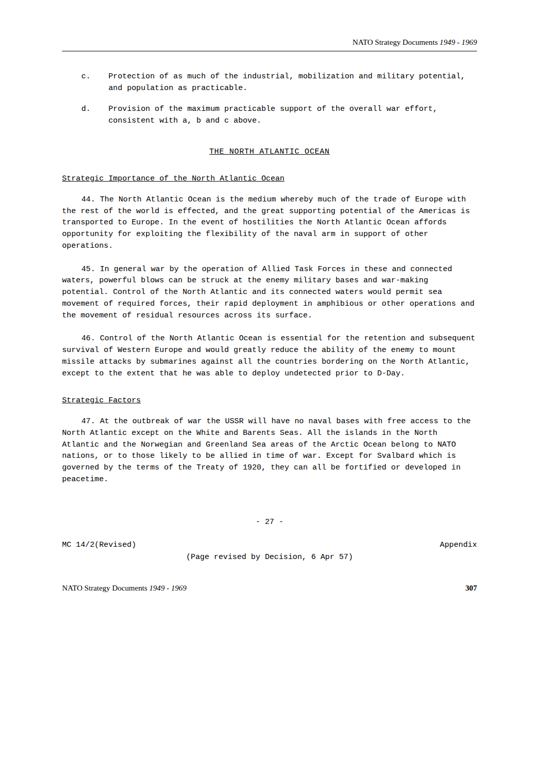NATO Strategy Documents 1949 - 1969
c. Protection of as much of the industrial, mobilization and military potential, and population as practicable.
d. Provision of the maximum practicable support of the overall war effort, consistent with a, b and c above.
THE NORTH ATLANTIC OCEAN
Strategic Importance of the North Atlantic Ocean
44. The North Atlantic Ocean is the medium whereby much of the trade of Europe with the rest of the world is effected, and the great supporting potential of the Americas is transported to Europe. In the event of hostilities the North Atlantic Ocean affords opportunity for exploiting the flexibility of the naval arm in support of other operations.
45. In general war by the operation of Allied Task Forces in these and connected waters, powerful blows can be struck at the enemy military bases and war-making potential. Control of the North Atlantic and its connected waters would permit sea movement of required forces, their rapid deployment in amphibious or other operations and the movement of residual resources across its surface.
46. Control of the North Atlantic Ocean is essential for the retention and subsequent survival of Western Europe and would greatly reduce the ability of the enemy to mount missile attacks by submarines against all the countries bordering on the North Atlantic, except to the extent that he was able to deploy undetected prior to D-Day.
Strategic Factors
47. At the outbreak of war the USSR will have no naval bases with free access to the North Atlantic except on the White and Barents Seas. All the islands in the North Atlantic and the Norwegian and Greenland Sea areas of the Arctic Ocean belong to NATO nations, or to those likely to be allied in time of war. Except for Svalbard which is governed by the terms of the Treaty of 1920, they can all be fortified or developed in peacetime.
- 27 -
MC 14/2(Revised) Appendix (Page revised by Decision, 6 Apr 57)
NATO Strategy Documents 1949 - 1969 307